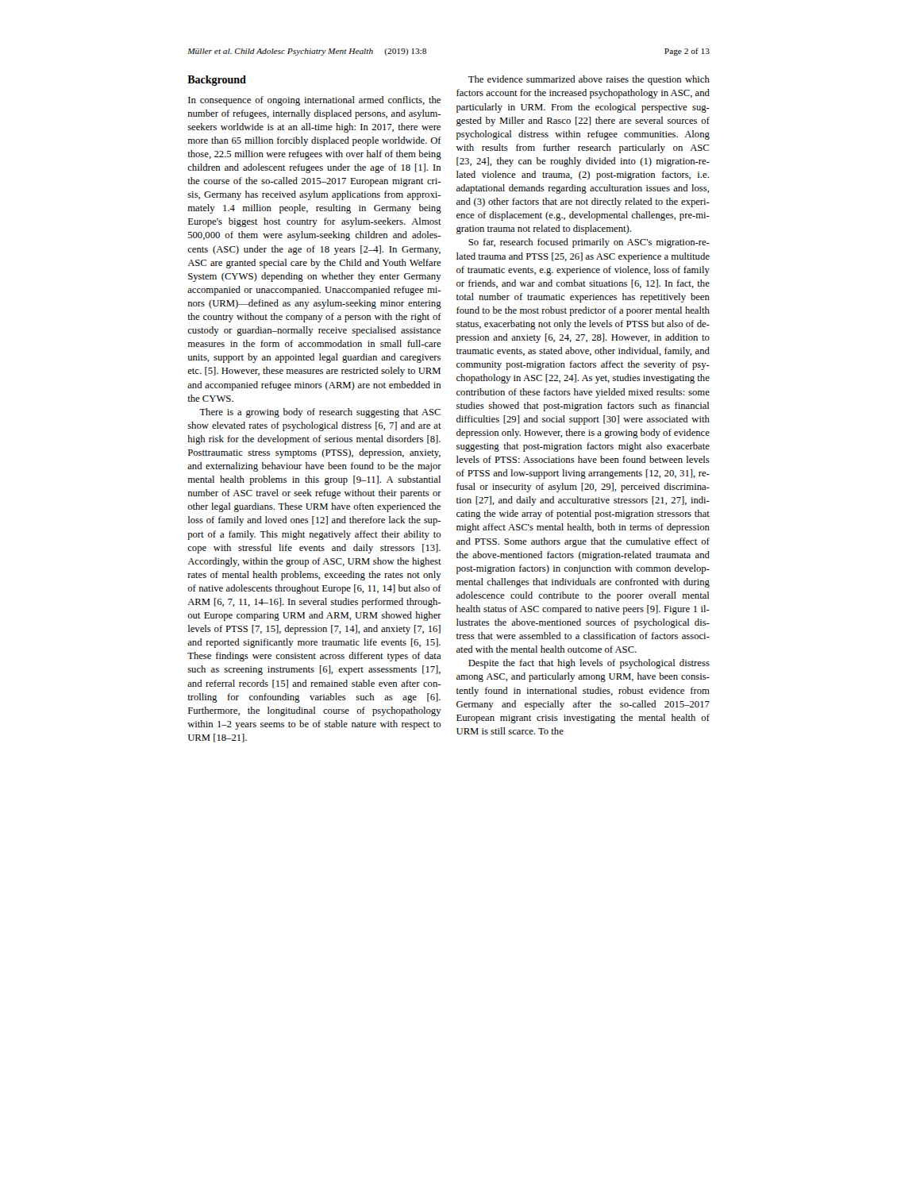Müller et al. Child Adolesc Psychiatry Ment Health (2019) 13:8
Page 2 of 13
Background
In consequence of ongoing international armed conflicts, the number of refugees, internally displaced persons, and asylum-seekers worldwide is at an all-time high: In 2017, there were more than 65 million forcibly displaced people worldwide. Of those, 22.5 million were refugees with over half of them being children and adolescent refugees under the age of 18 [1]. In the course of the so-called 2015–2017 European migrant crisis, Germany has received asylum applications from approximately 1.4 million people, resulting in Germany being Europe's biggest host country for asylum-seekers. Almost 500,000 of them were asylum-seeking children and adolescents (ASC) under the age of 18 years [2–4]. In Germany, ASC are granted special care by the Child and Youth Welfare System (CYWS) depending on whether they enter Germany accompanied or unaccompanied. Unaccompanied refugee minors (URM)—defined as any asylum-seeking minor entering the country without the company of a person with the right of custody or guardian–normally receive specialised assistance measures in the form of accommodation in small full-care units, support by an appointed legal guardian and caregivers etc. [5]. However, these measures are restricted solely to URM and accompanied refugee minors (ARM) are not embedded in the CYWS.
There is a growing body of research suggesting that ASC show elevated rates of psychological distress [6, 7] and are at high risk for the development of serious mental disorders [8]. Posttraumatic stress symptoms (PTSS), depression, anxiety, and externalizing behaviour have been found to be the major mental health problems in this group [9–11]. A substantial number of ASC travel or seek refuge without their parents or other legal guardians. These URM have often experienced the loss of family and loved ones [12] and therefore lack the support of a family. This might negatively affect their ability to cope with stressful life events and daily stressors [13]. Accordingly, within the group of ASC, URM show the highest rates of mental health problems, exceeding the rates not only of native adolescents throughout Europe [6, 11, 14] but also of ARM [6, 7, 11, 14–16]. In several studies performed throughout Europe comparing URM and ARM, URM showed higher levels of PTSS [7, 15], depression [7, 14], and anxiety [7, 16] and reported significantly more traumatic life events [6, 15]. These findings were consistent across different types of data such as screening instruments [6], expert assessments [17], and referral records [15] and remained stable even after controlling for confounding variables such as age [6]. Furthermore, the longitudinal course of psychopathology within 1–2 years seems to be of stable nature with respect to URM [18–21].
The evidence summarized above raises the question which factors account for the increased psychopathology in ASC, and particularly in URM. From the ecological perspective suggested by Miller and Rasco [22] there are several sources of psychological distress within refugee communities. Along with results from further research particularly on ASC [23, 24], they can be roughly divided into (1) migration-related violence and trauma, (2) post-migration factors, i.e. adaptational demands regarding acculturation issues and loss, and (3) other factors that are not directly related to the experience of displacement (e.g., developmental challenges, pre-migration trauma not related to displacement).
So far, research focused primarily on ASC's migration-related trauma and PTSS [25, 26] as ASC experience a multitude of traumatic events, e.g. experience of violence, loss of family or friends, and war and combat situations [6, 12]. In fact, the total number of traumatic experiences has repetitively been found to be the most robust predictor of a poorer mental health status, exacerbating not only the levels of PTSS but also of depression and anxiety [6, 24, 27, 28]. However, in addition to traumatic events, as stated above, other individual, family, and community post-migration factors affect the severity of psychopathology in ASC [22, 24]. As yet, studies investigating the contribution of these factors have yielded mixed results: some studies showed that post-migration factors such as financial difficulties [29] and social support [30] were associated with depression only. However, there is a growing body of evidence suggesting that post-migration factors might also exacerbate levels of PTSS: Associations have been found between levels of PTSS and low-support living arrangements [12, 20, 31], refusal or insecurity of asylum [20, 29], perceived discrimination [27], and daily and acculturative stressors [21, 27], indicating the wide array of potential post-migration stressors that might affect ASC's mental health, both in terms of depression and PTSS. Some authors argue that the cumulative effect of the above-mentioned factors (migration-related traumata and post-migration factors) in conjunction with common developmental challenges that individuals are confronted with during adolescence could contribute to the poorer overall mental health status of ASC compared to native peers [9]. Figure 1 illustrates the above-mentioned sources of psychological distress that were assembled to a classification of factors associated with the mental health outcome of ASC.
Despite the fact that high levels of psychological distress among ASC, and particularly among URM, have been consistently found in international studies, robust evidence from Germany and especially after the so-called 2015–2017 European migrant crisis investigating the mental health of URM is still scarce. To the